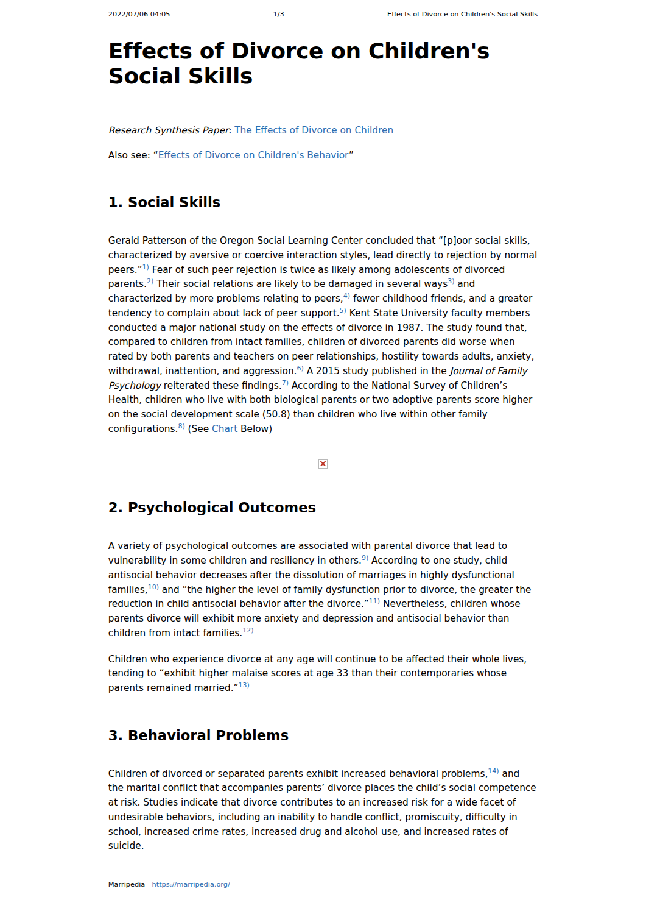2022/07/06 04:05 1/3 Effects of Divorce on Children's Social Skills
Effects of Divorce on Children's Social Skills
Research Synthesis Paper: The Effects of Divorce on Children
Also see: “Effects of Divorce on Children's Behavior”
1. Social Skills
Gerald Patterson of the Oregon Social Learning Center concluded that “[p]oor social skills, characterized by aversive or coercive interaction styles, lead directly to rejection by normal peers.”1) Fear of such peer rejection is twice as likely among adolescents of divorced parents.2) Their social relations are likely to be damaged in several ways3) and characterized by more problems relating to peers,4) fewer childhood friends, and a greater tendency to complain about lack of peer support.5) Kent State University faculty members conducted a major national study on the effects of divorce in 1987. The study found that, compared to children from intact families, children of divorced parents did worse when rated by both parents and teachers on peer relationships, hostility towards adults, anxiety, withdrawal, inattention, and aggression.6) A 2015 study published in the Journal of Family Psychology reiterated these findings.7) According to the National Survey of Children’s Health, children who live with both biological parents or two adoptive parents score higher on the social development scale (50.8) than children who live within other family configurations.8) (See Chart Below)
2. Psychological Outcomes
A variety of psychological outcomes are associated with parental divorce that lead to vulnerability in some children and resiliency in others.9) According to one study, child antisocial behavior decreases after the dissolution of marriages in highly dysfunctional families,10) and “the higher the level of family dysfunction prior to divorce, the greater the reduction in child antisocial behavior after the divorce.”11) Nevertheless, children whose parents divorce will exhibit more anxiety and depression and antisocial behavior than children from intact families.12)
Children who experience divorce at any age will continue to be affected their whole lives, tending to “exhibit higher malaise scores at age 33 than their contemporaries whose parents remained married.”13)
3. Behavioral Problems
Children of divorced or separated parents exhibit increased behavioral problems,14) and the marital conflict that accompanies parents’ divorce places the child’s social competence at risk. Studies indicate that divorce contributes to an increased risk for a wide facet of undesirable behaviors, including an inability to handle conflict, promiscuity, difficulty in school, increased crime rates, increased drug and alcohol use, and increased rates of suicide.
Marripedia - https://marripedia.org/